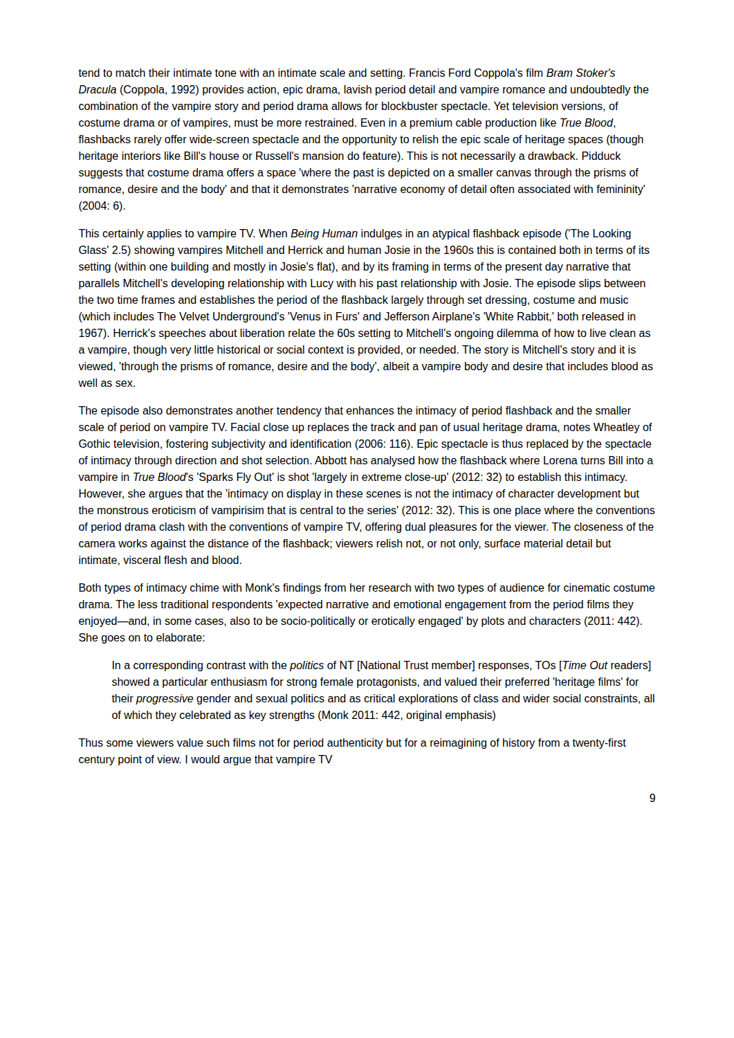tend to match their intimate tone with an intimate scale and setting. Francis Ford Coppola's film Bram Stoker's Dracula (Coppola, 1992) provides action, epic drama, lavish period detail and vampire romance and undoubtedly the combination of the vampire story and period drama allows for blockbuster spectacle. Yet television versions, of costume drama or of vampires, must be more restrained. Even in a premium cable production like True Blood, flashbacks rarely offer wide-screen spectacle and the opportunity to relish the epic scale of heritage spaces (though heritage interiors like Bill's house or Russell's mansion do feature). This is not necessarily a drawback. Pidduck suggests that costume drama offers a space 'where the past is depicted on a smaller canvas through the prisms of romance, desire and the body' and that it demonstrates 'narrative economy of detail often associated with femininity' (2004: 6).
This certainly applies to vampire TV. When Being Human indulges in an atypical flashback episode ('The Looking Glass' 2.5) showing vampires Mitchell and Herrick and human Josie in the 1960s this is contained both in terms of its setting (within one building and mostly in Josie's flat), and by its framing in terms of the present day narrative that parallels Mitchell's developing relationship with Lucy with his past relationship with Josie. The episode slips between the two time frames and establishes the period of the flashback largely through set dressing, costume and music (which includes The Velvet Underground's 'Venus in Furs' and Jefferson Airplane's 'White Rabbit,' both released in 1967). Herrick's speeches about liberation relate the 60s setting to Mitchell's ongoing dilemma of how to live clean as a vampire, though very little historical or social context is provided, or needed. The story is Mitchell's story and it is viewed, 'through the prisms of romance, desire and the body', albeit a vampire body and desire that includes blood as well as sex.
The episode also demonstrates another tendency that enhances the intimacy of period flashback and the smaller scale of period on vampire TV. Facial close up replaces the track and pan of usual heritage drama, notes Wheatley of Gothic television, fostering subjectivity and identification (2006: 116). Epic spectacle is thus replaced by the spectacle of intimacy through direction and shot selection. Abbott has analysed how the flashback where Lorena turns Bill into a vampire in True Blood's 'Sparks Fly Out' is shot 'largely in extreme close-up' (2012: 32) to establish this intimacy. However, she argues that the 'intimacy on display in these scenes is not the intimacy of character development but the monstrous eroticism of vampirisim that is central to the series' (2012: 32). This is one place where the conventions of period drama clash with the conventions of vampire TV, offering dual pleasures for the viewer. The closeness of the camera works against the distance of the flashback; viewers relish not, or not only, surface material detail but intimate, visceral flesh and blood.
Both types of intimacy chime with Monk's findings from her research with two types of audience for cinematic costume drama. The less traditional respondents 'expected narrative and emotional engagement from the period films they enjoyed—and, in some cases, also to be socio-politically or erotically engaged' by plots and characters (2011: 442). She goes on to elaborate:
In a corresponding contrast with the politics of NT [National Trust member] responses, TOs [Time Out readers] showed a particular enthusiasm for strong female protagonists, and valued their preferred 'heritage films' for their progressive gender and sexual politics and as critical explorations of class and wider social constraints, all of which they celebrated as key strengths (Monk 2011: 442, original emphasis)
Thus some viewers value such films not for period authenticity but for a reimagining of history from a twenty-first century point of view. I would argue that vampire TV
9